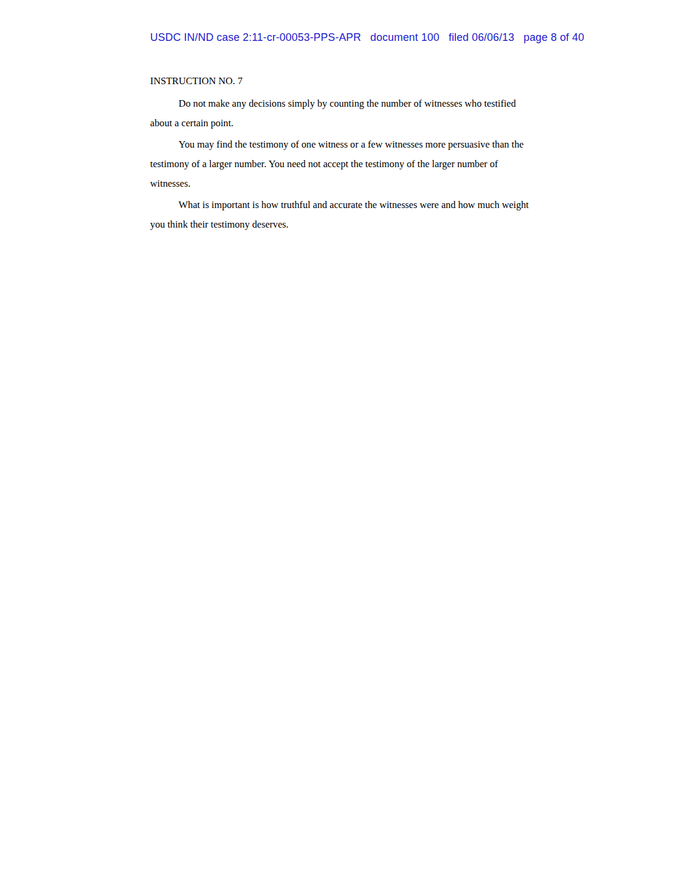USDC IN/ND case 2:11-cr-00053-PPS-APR document 100 filed 06/06/13 page 8 of 40
INSTRUCTION NO. 7
Do not make any decisions simply by counting the number of witnesses who testified about a certain point.
You may find the testimony of one witness or a few witnesses more persuasive than the testimony of a larger number. You need not accept the testimony of the larger number of witnesses.
What is important is how truthful and accurate the witnesses were and how much weight you think their testimony deserves.